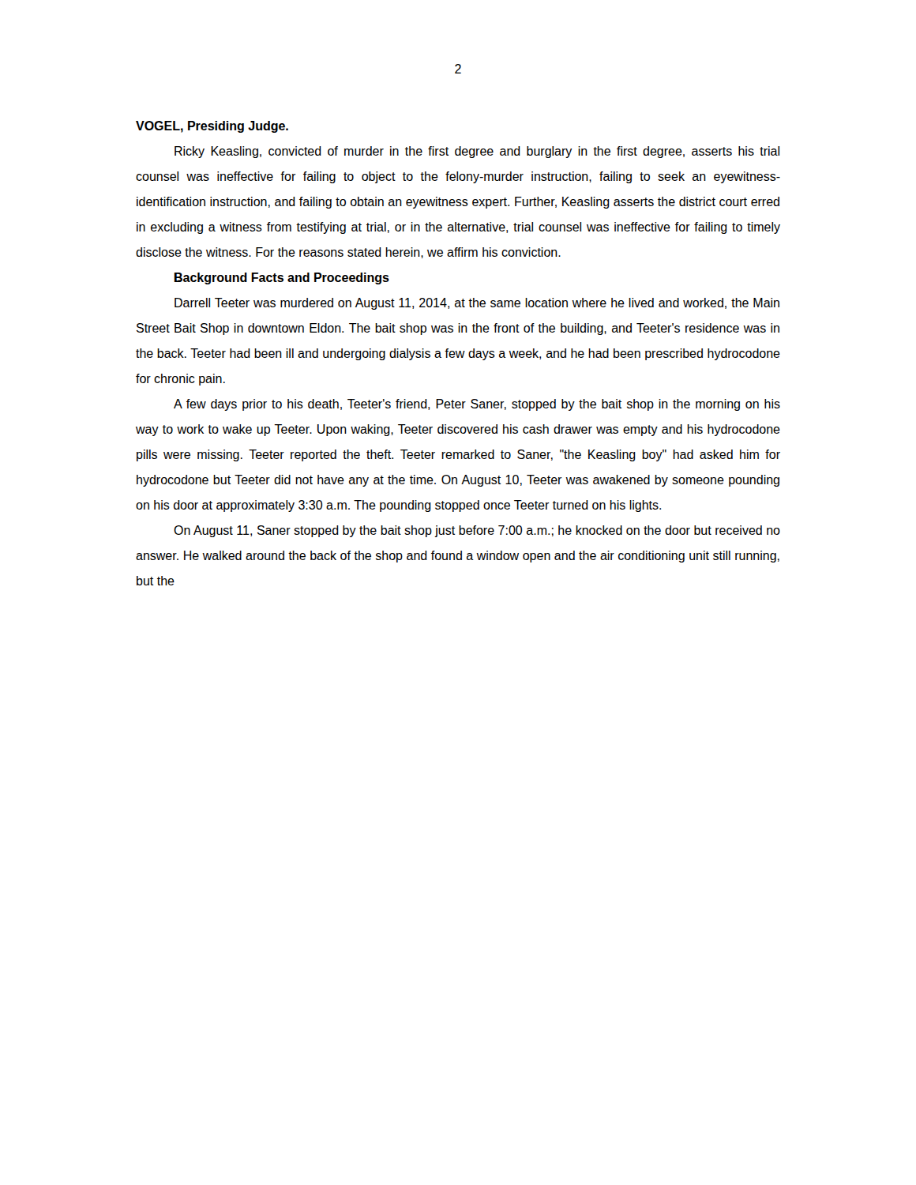2
VOGEL, Presiding Judge.
Ricky Keasling, convicted of murder in the first degree and burglary in the first degree, asserts his trial counsel was ineffective for failing to object to the felony-murder instruction, failing to seek an eyewitness-identification instruction, and failing to obtain an eyewitness expert. Further, Keasling asserts the district court erred in excluding a witness from testifying at trial, or in the alternative, trial counsel was ineffective for failing to timely disclose the witness. For the reasons stated herein, we affirm his conviction.
I. Background Facts and Proceedings
Darrell Teeter was murdered on August 11, 2014, at the same location where he lived and worked, the Main Street Bait Shop in downtown Eldon. The bait shop was in the front of the building, and Teeter's residence was in the back. Teeter had been ill and undergoing dialysis a few days a week, and he had been prescribed hydrocodone for chronic pain.
A few days prior to his death, Teeter's friend, Peter Saner, stopped by the bait shop in the morning on his way to work to wake up Teeter. Upon waking, Teeter discovered his cash drawer was empty and his hydrocodone pills were missing. Teeter reported the theft. Teeter remarked to Saner, "the Keasling boy" had asked him for hydrocodone but Teeter did not have any at the time. On August 10, Teeter was awakened by someone pounding on his door at approximately 3:30 a.m. The pounding stopped once Teeter turned on his lights.
On August 11, Saner stopped by the bait shop just before 7:00 a.m.; he knocked on the door but received no answer. He walked around the back of the shop and found a window open and the air conditioning unit still running, but the